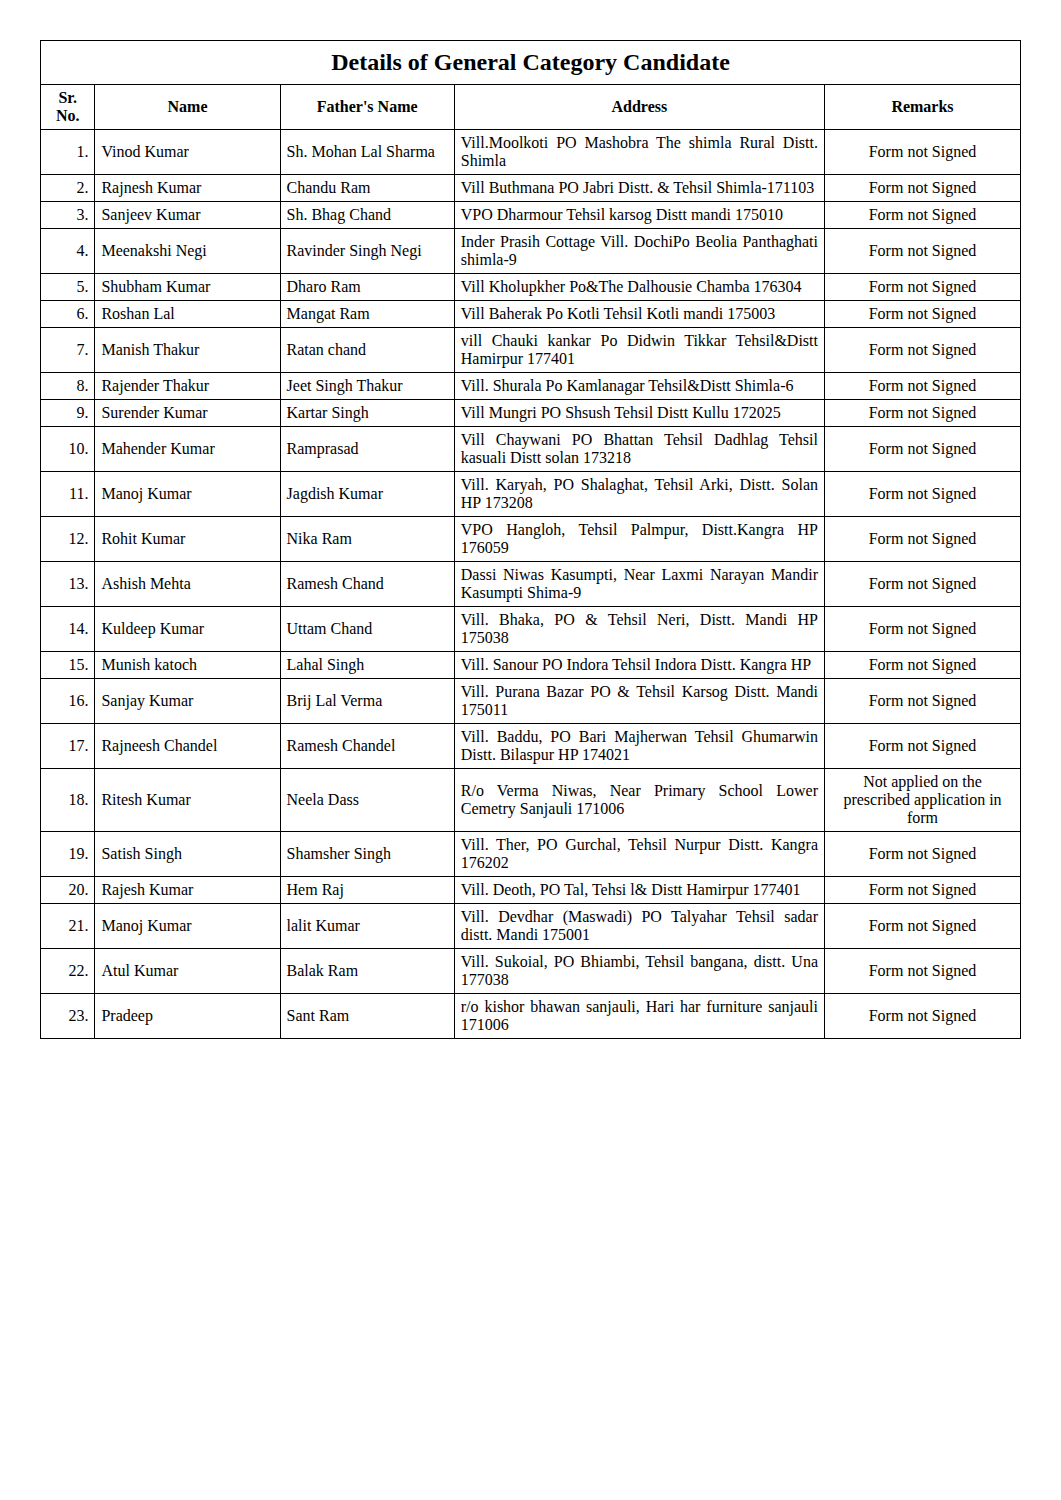Details of General Category Candidate
| Sr. No. | Name | Father's Name | Address | Remarks |
| --- | --- | --- | --- | --- |
| 1. | Vinod Kumar | Sh. Mohan Lal Sharma | Vill.Moolkoti PO Mashobra The shimla Rural Distt. Shimla | Form not Signed |
| 2. | Rajnesh Kumar | Chandu Ram | Vill Buthmana PO Jabri Distt. & Tehsil Shimla-171103 | Form not Signed |
| 3. | Sanjeev Kumar | Sh. Bhag Chand | VPO Dharmour Tehsil karsog Distt mandi 175010 | Form not Signed |
| 4. | Meenakshi Negi | Ravinder Singh Negi | Inder Prasih Cottage Vill. DochiPo Beolia Panthaghati shimla-9 | Form not Signed |
| 5. | Shubham Kumar | Dharo Ram | Vill Kholupkher Po&The Dalhousie Chamba 176304 | Form not Signed |
| 6. | Roshan Lal | Mangat Ram | Vill Baherak Po Kotli Tehsil Kotli mandi 175003 | Form not Signed |
| 7. | Manish Thakur | Ratan chand | vill Chauki kankar Po Didwin Tikkar Tehsil&Distt Hamirpur 177401 | Form not Signed |
| 8. | Rajender Thakur | Jeet Singh Thakur | Vill. Shurala Po Kamlanagar Tehsil&Distt Shimla-6 | Form not Signed |
| 9. | Surender Kumar | Kartar Singh | Vill Mungri PO Shsush Tehsil Distt Kullu 172025 | Form not Signed |
| 10. | Mahender Kumar | Ramprasad | Vill Chaywani PO Bhattan Tehsil Dadhlag Tehsil kasuali Distt solan 173218 | Form not Signed |
| 11. | Manoj Kumar | Jagdish Kumar | Vill. Karyah, PO Shalaghat, Tehsil Arki, Distt. Solan HP 173208 | Form not Signed |
| 12. | Rohit Kumar | Nika Ram | VPO Hangloh, Tehsil Palmpur, Distt.Kangra HP 176059 | Form not Signed |
| 13. | Ashish Mehta | Ramesh Chand | Dassi Niwas Kasumpti, Near Laxmi Narayan Mandir Kasumpti Shima-9 | Form not Signed |
| 14. | Kuldeep Kumar | Uttam Chand | Vill. Bhaka, PO & Tehsil Neri, Distt. Mandi HP 175038 | Form not Signed |
| 15. | Munish katoch | Lahal Singh | Vill. Sanour PO Indora Tehsil Indora Distt. Kangra HP | Form not Signed |
| 16. | Sanjay Kumar | Brij Lal Verma | Vill. Purana Bazar PO & Tehsil Karsog Distt. Mandi 175011 | Form not Signed |
| 17. | Rajneesh Chandel | Ramesh Chandel | Vill. Baddu, PO Bari Majherwan Tehsil Ghumarwin Distt. Bilaspur HP 174021 | Form not Signed |
| 18. | Ritesh Kumar | Neela Dass | R/o Verma Niwas, Near Primary School Lower Cemetry Sanjauli 171006 | Not applied on the prescribed application in form |
| 19. | Satish Singh | Shamsher Singh | Vill. Ther, PO Gurchal, Tehsil Nurpur Distt. Kangra 176202 | Form not Signed |
| 20. | Rajesh Kumar | Hem Raj | Vill. Deoth, PO Tal, Tehsi l& Distt Hamirpur 177401 | Form not Signed |
| 21. | Manoj Kumar | lalit Kumar | Vill. Devdhar (Maswadi) PO Talyahar Tehsil sadar distt. Mandi 175001 | Form not Signed |
| 22. | Atul Kumar | Balak Ram | Vill. Sukoial, PO Bhiambi, Tehsil bangana, distt. Una 177038 | Form not Signed |
| 23. | Pradeep | Sant Ram | r/o kishor bhawan sanjauli, Hari har furniture sanjauli 171006 | Form not Signed |